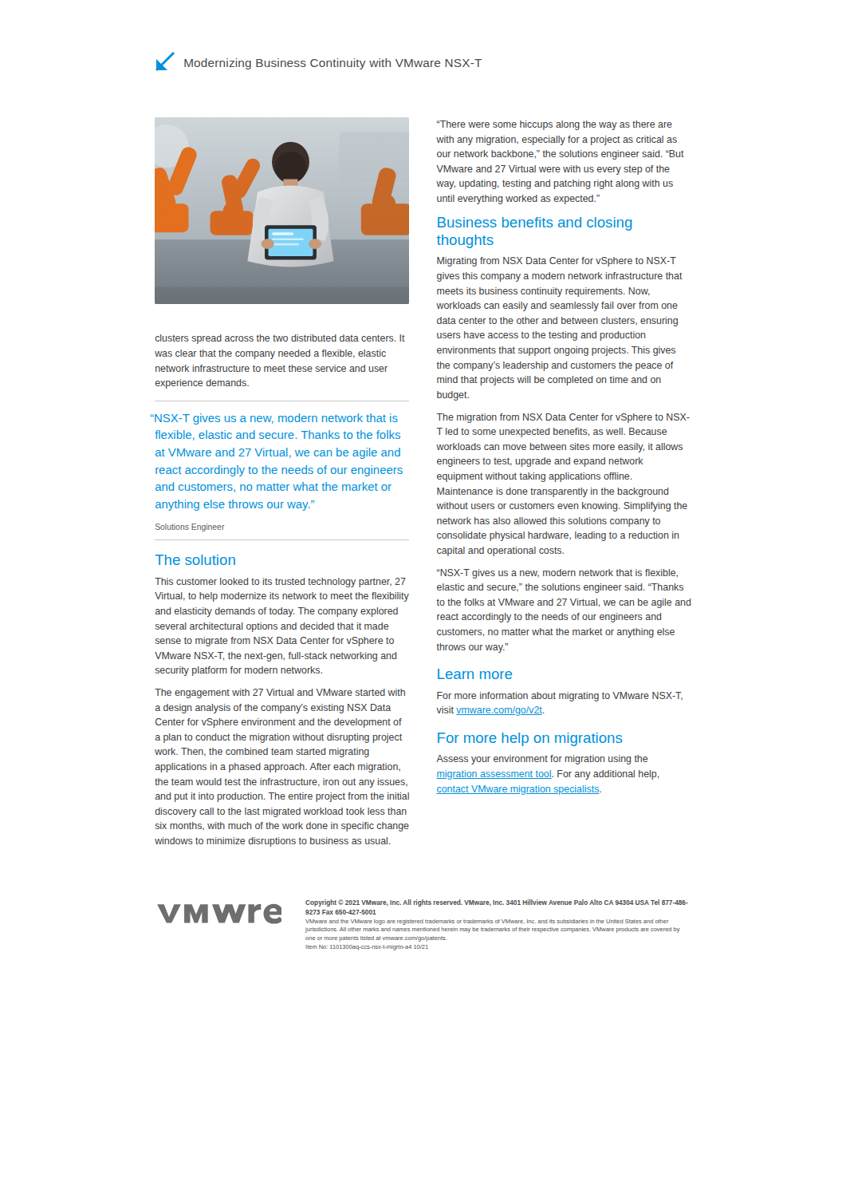Modernizing Business Continuity with VMware NSX-T
clusters spread across the two distributed data centers. It was clear that the company needed a flexible, elastic network infrastructure to meet these service and user experience demands.
“NSX-T gives us a new, modern network that is flexible, elastic and secure. Thanks to the folks at VMware and 27 Virtual, we can be agile and react accordingly to the needs of our engineers and customers, no matter what the market or anything else throws our way.”
Solutions Engineer
The solution
This customer looked to its trusted technology partner, 27 Virtual, to help modernize its network to meet the flexibility and elasticity demands of today. The company explored several architectural options and decided that it made sense to migrate from NSX Data Center for vSphere to VMware NSX-T, the next-gen, full-stack networking and security platform for modern networks.
The engagement with 27 Virtual and VMware started with a design analysis of the company’s existing NSX Data Center for vSphere environment and the development of a plan to conduct the migration without disrupting project work. Then, the combined team started migrating applications in a phased approach. After each migration, the team would test the infrastructure, iron out any issues, and put it into production. The entire project from the initial discovery call to the last migrated workload took less than six months, with much of the work done in specific change windows to minimize disruptions to business as usual.
“There were some hiccups along the way as there are with any migration, especially for a project as critical as our network backbone,” the solutions engineer said. “But VMware and 27 Virtual were with us every step of the way, updating, testing and patching right along with us until everything worked as expected.”
Business benefits and closing thoughts
Migrating from NSX Data Center for vSphere to NSX-T gives this company a modern network infrastructure that meets its business continuity requirements. Now, workloads can easily and seamlessly fail over from one data center to the other and between clusters, ensuring users have access to the testing and production environments that support ongoing projects. This gives the company’s leadership and customers the peace of mind that projects will be completed on time and on budget.
The migration from NSX Data Center for vSphere to NSX-T led to some unexpected benefits, as well. Because workloads can move between sites more easily, it allows engineers to test, upgrade and expand network equipment without taking applications offline. Maintenance is done transparently in the background without users or customers even knowing. Simplifying the network has also allowed this solutions company to consolidate physical hardware, leading to a reduction in capital and operational costs.
“NSX-T gives us a new, modern network that is flexible, elastic and secure,” the solutions engineer said. “Thanks to the folks at VMware and 27 Virtual, we can be agile and react accordingly to the needs of our engineers and customers, no matter what the market or anything else throws our way.”
Learn more
For more information about migrating to VMware NSX-T, visit vmware.com/go/v2t.
For more help on migrations
Assess your environment for migration using the migration assessment tool. For any additional help, contact VMware migration specialists.
®
Copyright © 2021 VMware, Inc. All rights reserved. VMware, Inc. 3401 Hillview Avenue Palo Alto CA 94304 USA Tel 877-486-9273 Fax 650-427-5001
VMware and the VMware logo are registered trademarks or trademarks of VMware, Inc. and its subsidiaries in the United States and other jurisdictions. All other marks and names mentioned herein may be trademarks of their respective companies. VMware products are covered by one or more patents listed at vmware.com/go/patents.
Item No: 1101300aq-ccs-nsx-t-migrtn-a4 10/21